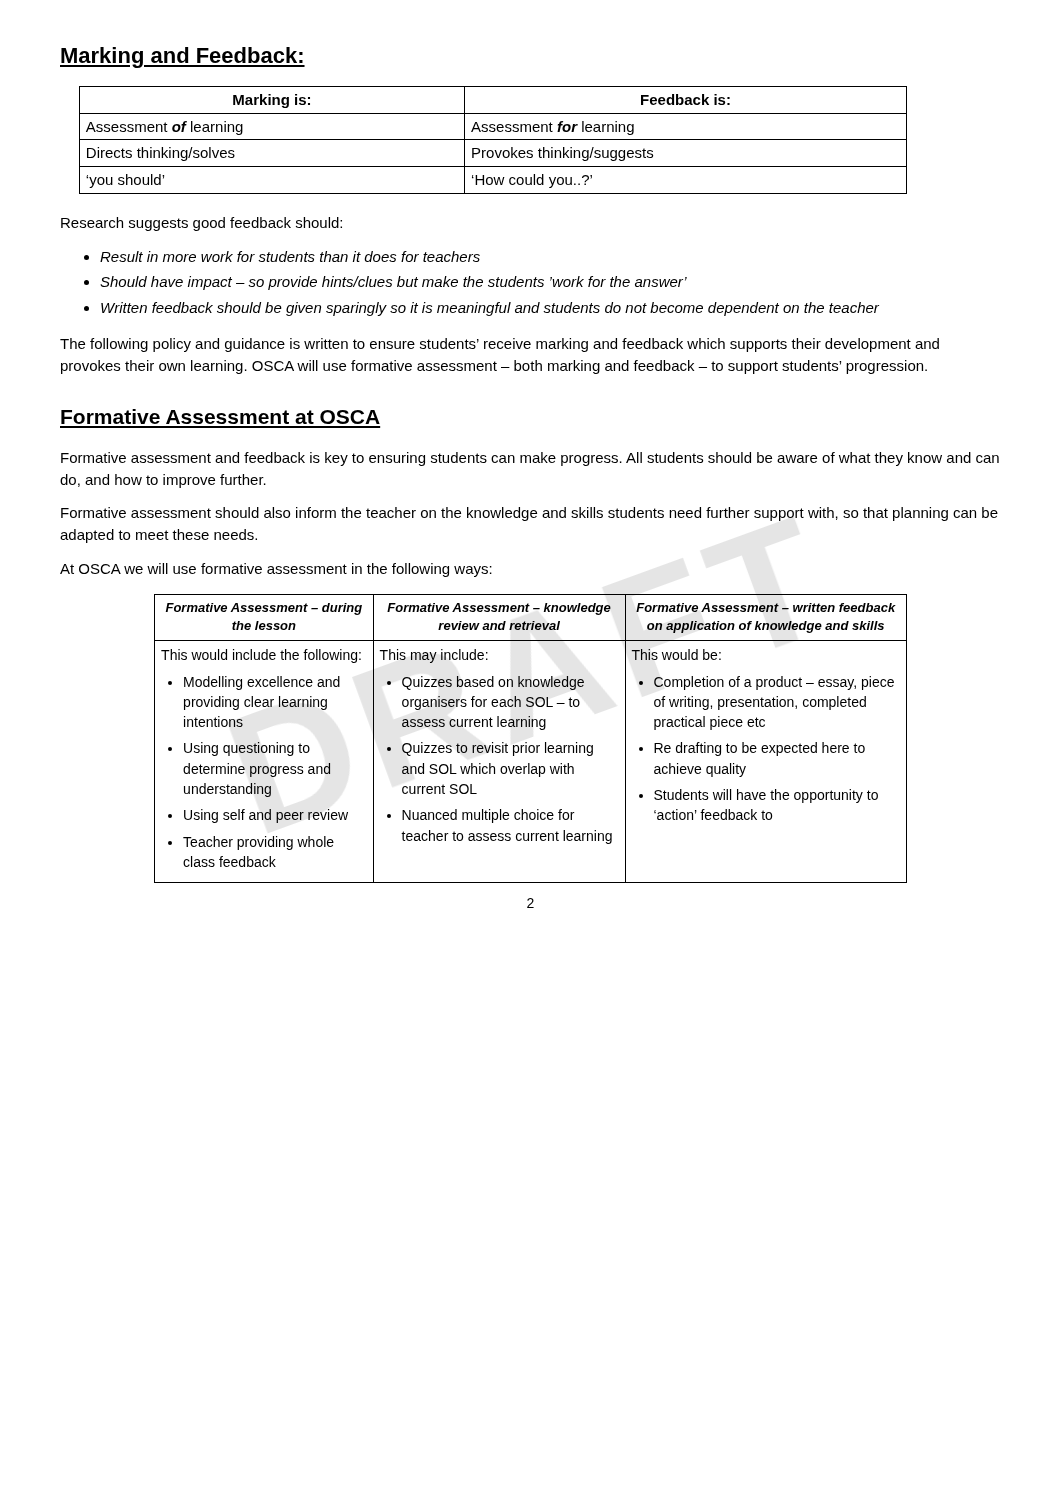DRAFT
Marking and Feedback:
| Marking is: | Feedback is: |
| --- | --- |
| Assessment of learning | Assessment for learning |
| Directs thinking/solves | Provokes thinking/suggests |
| ‘you should’ | ‘How could you..?’ |
Research suggests good feedback should:
Result in more work for students than it does for teachers
Should have impact – so provide hints/clues but make the students ’work for the answer’
Written feedback should be given sparingly so it is meaningful and students do not become dependent on the teacher
The following policy and guidance is written to ensure students’ receive marking and feedback which supports their development and provokes their own learning. OSCA will use formative assessment – both marking and feedback – to support students’ progression.
Formative Assessment at OSCA
Formative assessment and feedback is key to ensuring students can make progress. All students should be aware of what they know and can do, and how to improve further.
Formative assessment should also inform the teacher on the knowledge and skills students need further support with, so that planning can be adapted to meet these needs.
At OSCA we will use formative assessment in the following ways:
| Formative Assessment – during the lesson | Formative Assessment – knowledge review and retrieval | Formative Assessment – written feedback on application of knowledge and skills |
| --- | --- | --- |
| This would include the following: Modelling excellence and providing clear learning intentions Using questioning to determine progress and understanding Using self and peer review Teacher providing whole class feedback | This may include: Quizzes based on knowledge organisers for each SOL – to assess current learning Quizzes to revisit prior learning and SOL which overlap with current SOL Nuanced multiple choice for teacher to assess current learning | This would be: Completion of a product – essay, piece of writing, presentation, completed practical piece etc Re drafting to be expected here to achieve quality Students will have the opportunity to ‘action’ feedback to |
2